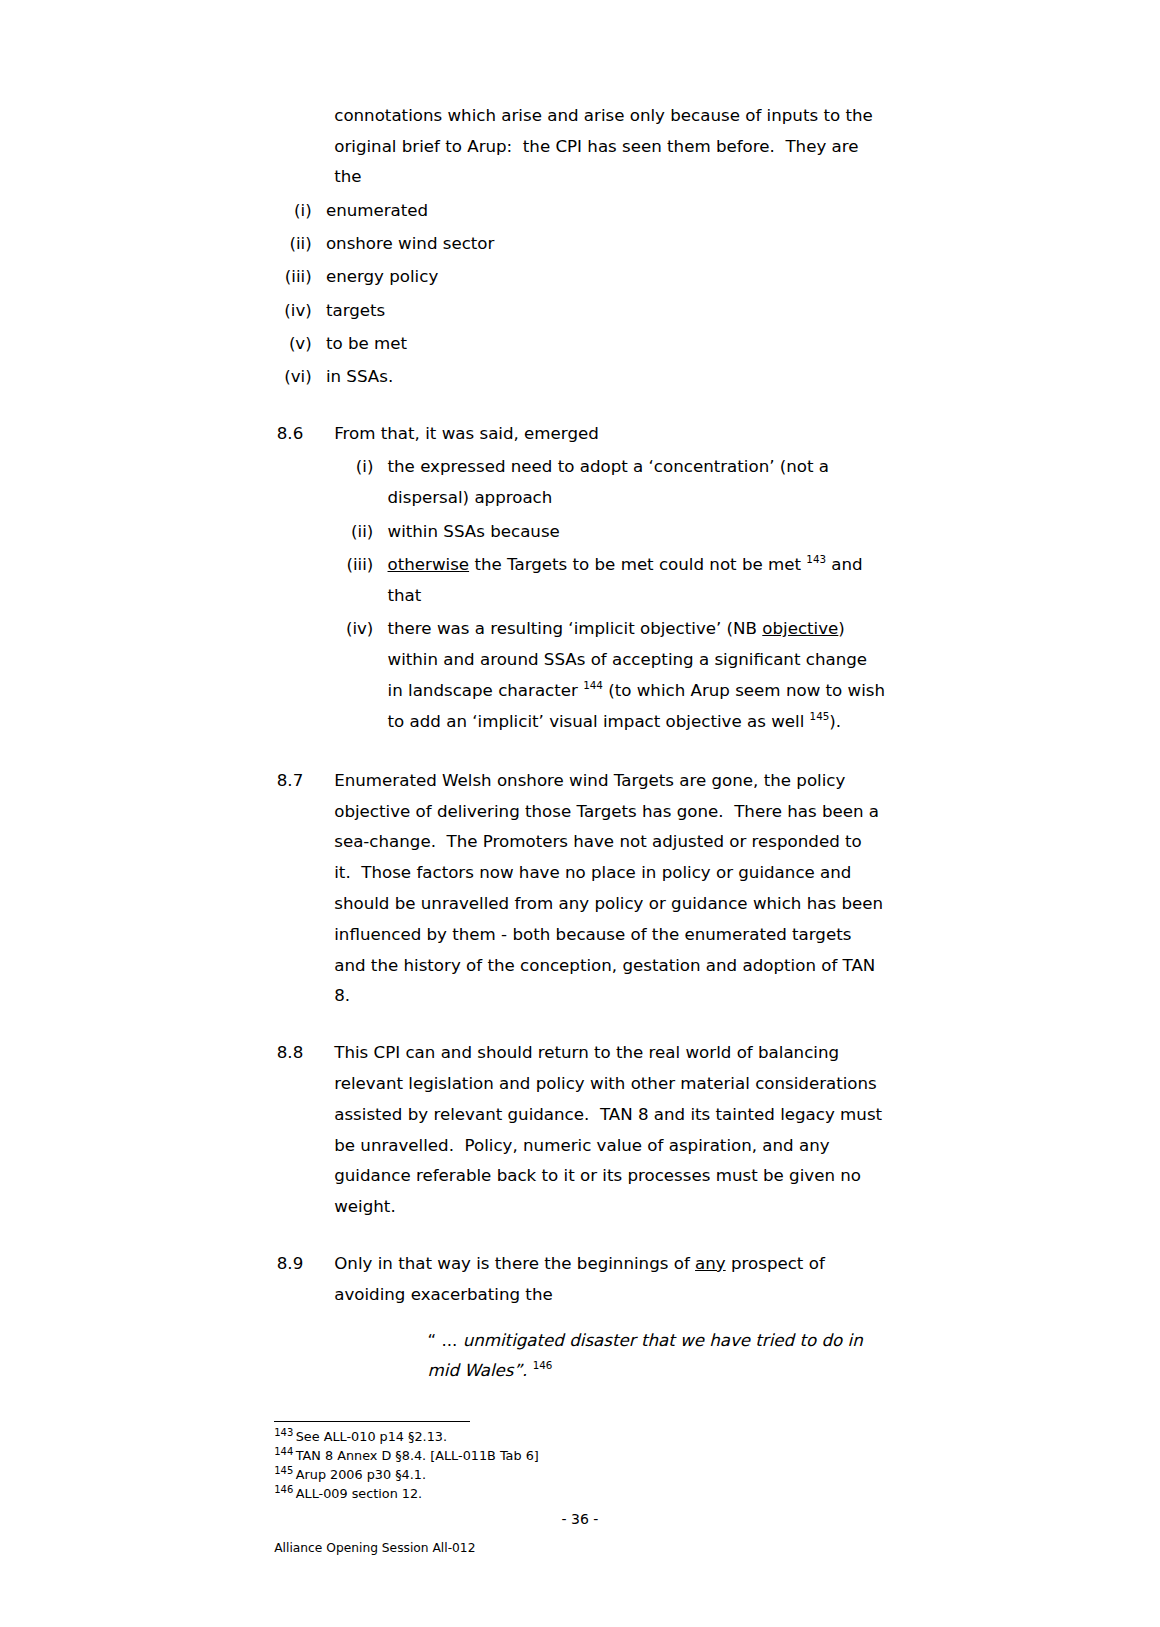connotations which arise and arise only because of inputs to the original brief to Arup: the CPI has seen them before. They are the
(i) enumerated
(ii) onshore wind sector
(iii) energy policy
(iv) targets
(v) to be met
(vi) in SSAs.
8.6
From that, it was said, emerged
(i) the expressed need to adopt a ‘concentration’ (not a dispersal) approach
(ii) within SSAs because
(iii) otherwise the Targets to be met could not be met 143 and that
(iv) there was a resulting ‘implicit objective’ (NB objective) within and around SSAs of accepting a significant change in landscape character 144 (to which Arup seem now to wish to add an ‘implicit’ visual impact objective as well 145).
8.7
Enumerated Welsh onshore wind Targets are gone, the policy objective of delivering those Targets has gone. There has been a sea-change. The Promoters have not adjusted or responded to it. Those factors now have no place in policy or guidance and should be unravelled from any policy or guidance which has been influenced by them - both because of the enumerated targets and the history of the conception, gestation and adoption of TAN 8.
8.8
This CPI can and should return to the real world of balancing relevant legislation and policy with other material considerations assisted by relevant guidance. TAN 8 and its tainted legacy must be unravelled. Policy, numeric value of aspiration, and any guidance referable back to it or its processes must be given no weight.
8.9
Only in that way is there the beginnings of any prospect of avoiding exacerbating the
“ ... unmitigated disaster that we have tried to do in mid Wales”. 146
143See ALL-010 p14 §2.13.
144TAN 8 Annex D §8.4. [ALL-011B Tab 6]
145Arup 2006 p30 §4.1.
146ALL-009 section 12.
- 36 -
Alliance Opening Session All-012